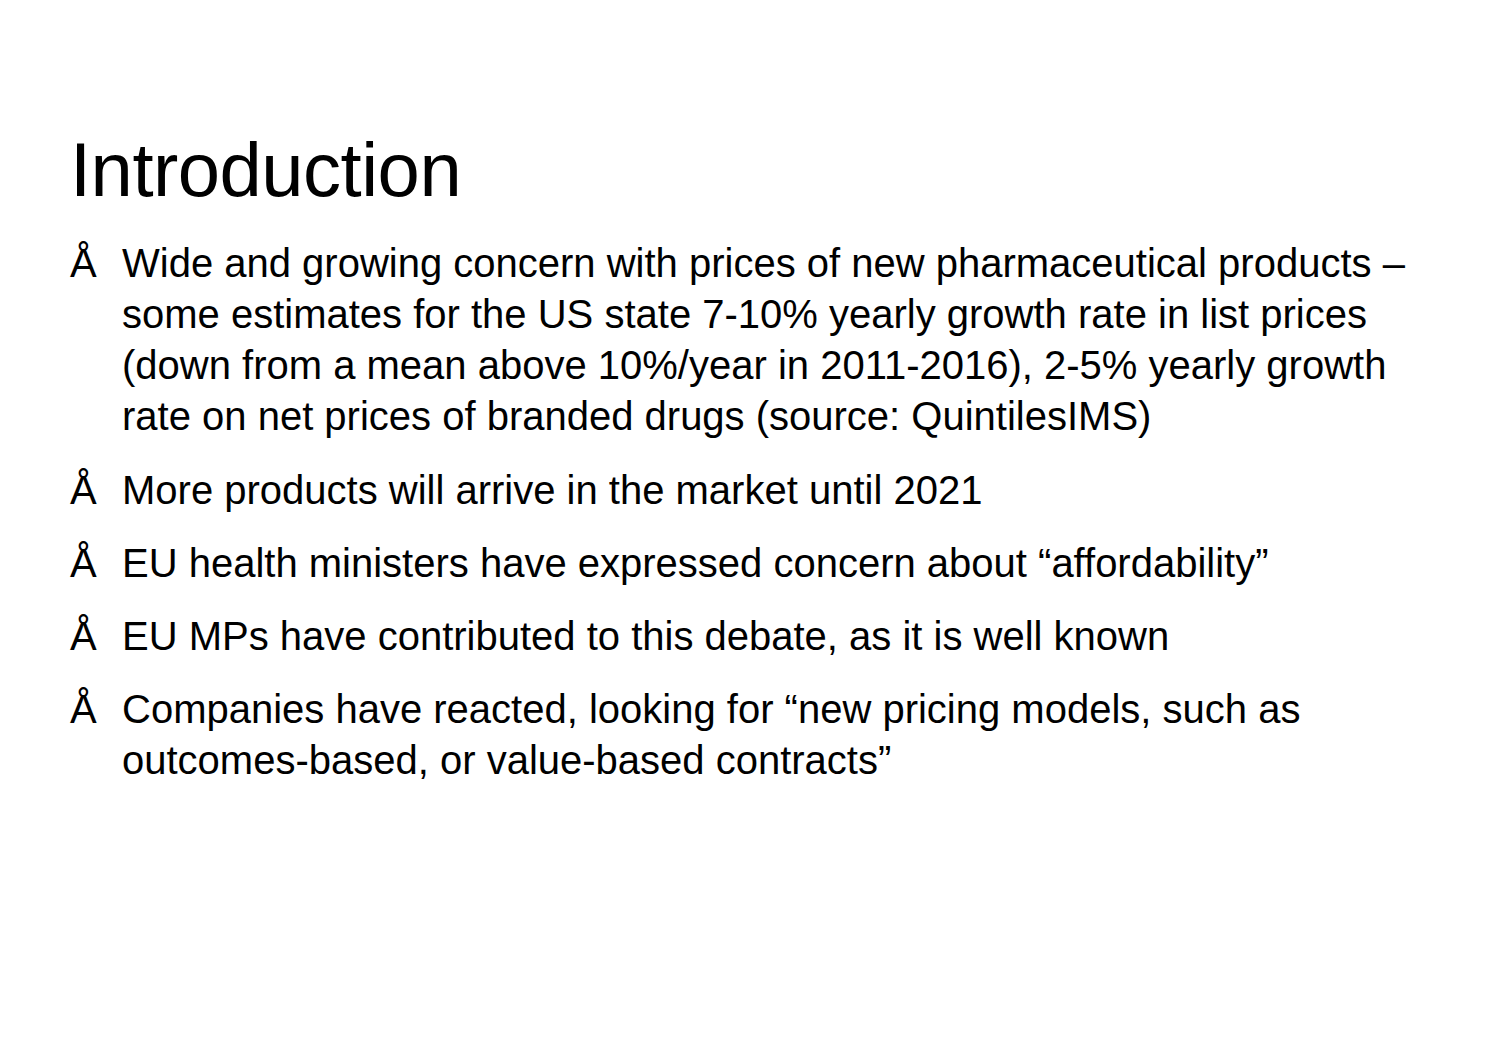Introduction
Wide and growing concern with prices of new pharmaceutical products – some estimates for the US state 7-10% yearly growth rate in list prices (down from a mean above 10%/year in 2011-2016), 2-5% yearly growth rate on net prices of branded drugs (source: QuintilesIMS)
More products will arrive in the market until 2021
EU health ministers have expressed concern about “affordability”
EU MPs have contributed to this debate, as it is well known
Companies have reacted, looking for “new pricing models, such as outcomes-based, or value-based contracts”